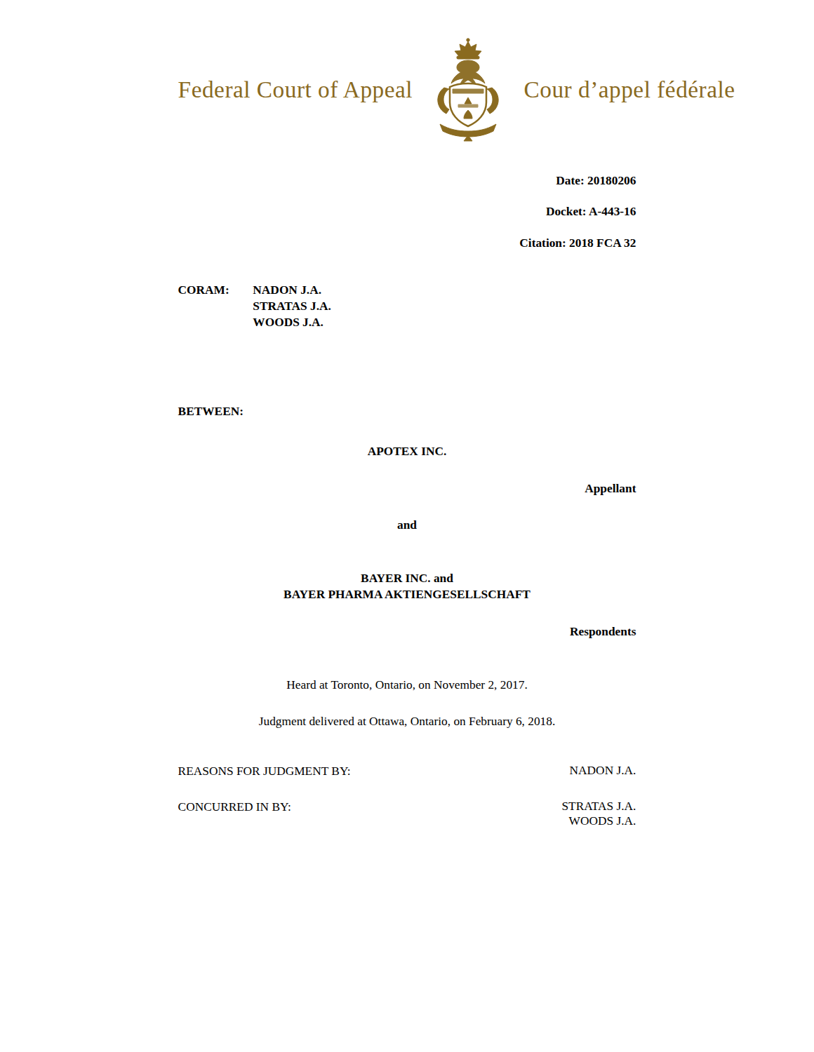Federal Court of Appeal
Cour d’appel fédérale
Date: 20180206
Docket: A-443-16
Citation: 2018 FCA 32
| CORAM: | NADON J.A. STRATAS J.A. WOODS J.A. |
BETWEEN:
APOTEX INC.
Appellant
and
BAYER INC. and
BAYER PHARMA AKTIENGESELLSCHAFT
Respondents
Heard at Toronto, Ontario, on November 2, 2017.
Judgment delivered at Ottawa, Ontario, on February 6, 2018.
| REASONS FOR JUDGMENT BY: | NADON J.A. |
| CONCURRED IN BY: | STRATAS J.A. WOODS J.A. |